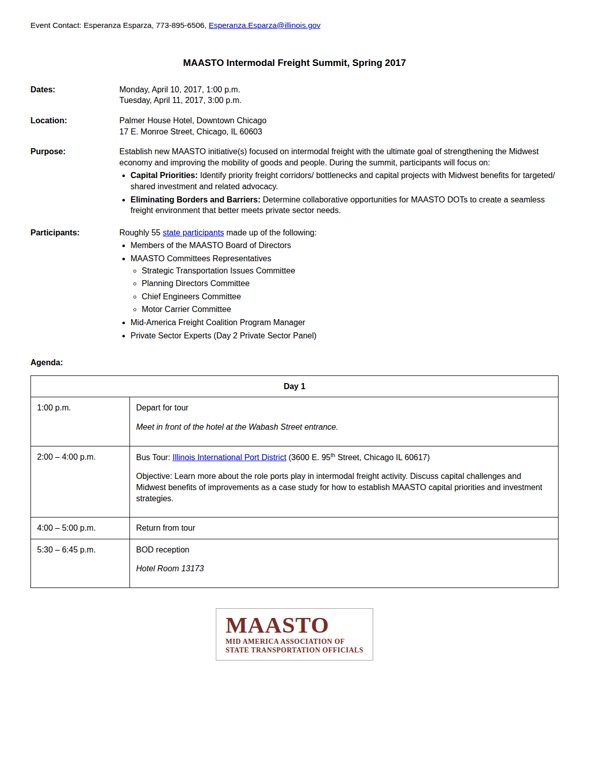Event Contact: Esperanza Esparza, 773-895-6506, Esperanza.Esparza@illinois.gov
MAASTO Intermodal Freight Summit, Spring 2017
| Dates: | Monday, April 10, 2017, 1:00 p.m. Tuesday, April 11, 2017, 3:00 p.m. |
| Location: | Palmer House Hotel, Downtown Chicago 17 E. Monroe Street, Chicago, IL 60603 |
| Purpose: | Establish new MAASTO initiative(s) focused on intermodal freight with the ultimate goal of strengthening the Midwest economy and improving the mobility of goods and people. During the summit, participants will focus on: Capital Priorities: Identify priority freight corridors/ bottlenecks and capital projects with Midwest benefits for targeted/ shared investment and related advocacy. Eliminating Borders and Barriers: Determine collaborative opportunities for MAASTO DOTs to create a seamless freight environment that better meets private sector needs. |
| Participants: | Roughly 55 state participants made up of the following: Members of the MAASTO Board of Directors MAASTO Committees Representatives Strategic Transportation Issues Committee Planning Directors Committee Chief Engineers Committee Motor Carrier Committee Mid-America Freight Coalition Program Manager Private Sector Experts (Day 2 Private Sector Panel) |
Agenda:
| Day 1 |
| --- |
| 1:00 p.m. | Depart for tour Meet in front of the hotel at the Wabash Street entrance. |
| 2:00 – 4:00 p.m. | Bus Tour: Illinois International Port District (3600 E. 95 th Street, Chicago IL 60617) Objective: Learn more about the role ports play in intermodal freight activity. Discuss capital challenges and Midwest benefits of improvements as a case study for how to establish MAASTO capital priorities and investment strategies. |
| 4:00 – 5:00 p.m. | Return from tour |
| 5:30 – 6:45 p.m. | BOD reception Hotel Room 13173 |
MAASTO
MID AMERICA ASSOCIATION OF
STATE TRANSPORTATION OFFICIALS